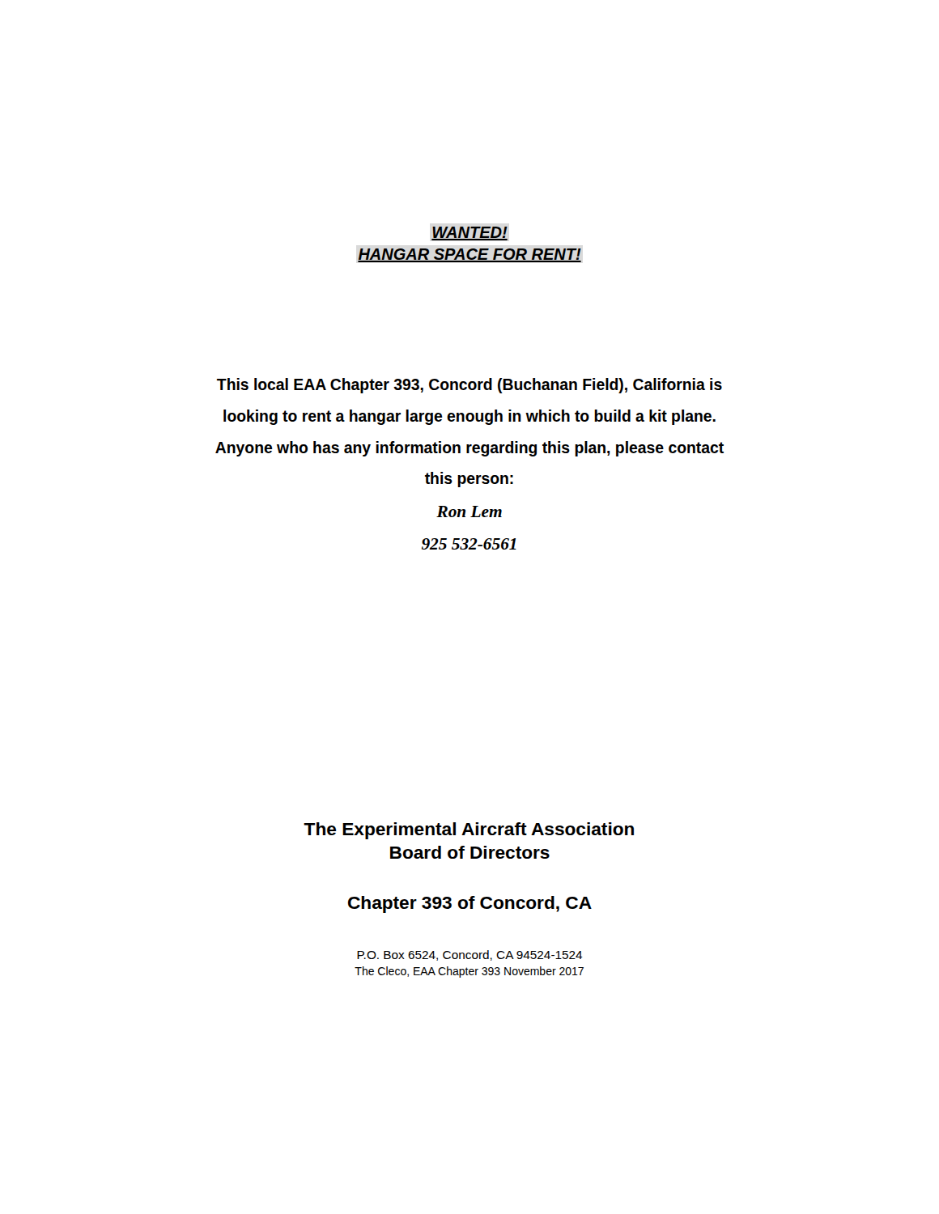WANTED!
HANGAR SPACE FOR RENT!
This local EAA Chapter 393, Concord (Buchanan Field), California is looking to rent a hangar large enough in which to build a kit plane.
Anyone who has any information regarding this plan, please contact this person:
Ron Lem
925 532-6561
The Experimental Aircraft Association
Board of Directors
Chapter 393 of Concord, CA
P.O. Box 6524, Concord, CA 94524-1524
The Cleco, EAA Chapter 393 November 2017